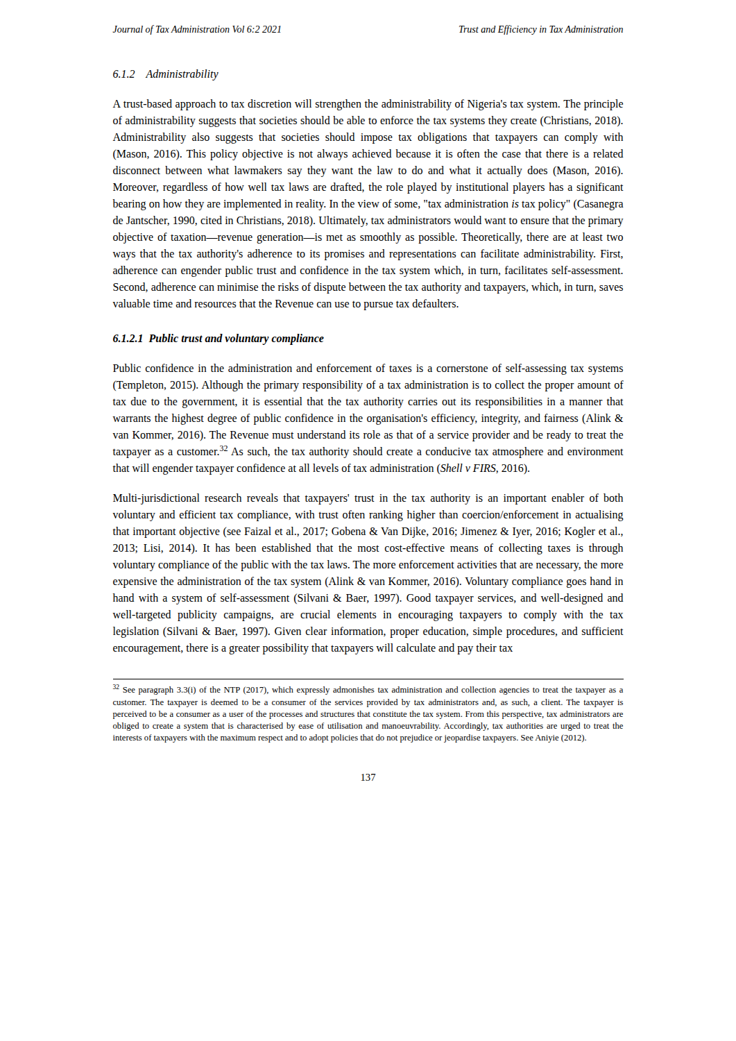Journal of Tax Administration Vol 6:2 2021 Trust and Efficiency in Tax Administration
6.1.2 Administrability
A trust-based approach to tax discretion will strengthen the administrability of Nigeria's tax system. The principle of administrability suggests that societies should be able to enforce the tax systems they create (Christians, 2018). Administrability also suggests that societies should impose tax obligations that taxpayers can comply with (Mason, 2016). This policy objective is not always achieved because it is often the case that there is a related disconnect between what lawmakers say they want the law to do and what it actually does (Mason, 2016). Moreover, regardless of how well tax laws are drafted, the role played by institutional players has a significant bearing on how they are implemented in reality. In the view of some, "tax administration is tax policy" (Casanegra de Jantscher, 1990, cited in Christians, 2018). Ultimately, tax administrators would want to ensure that the primary objective of taxation—revenue generation—is met as smoothly as possible. Theoretically, there are at least two ways that the tax authority's adherence to its promises and representations can facilitate administrability. First, adherence can engender public trust and confidence in the tax system which, in turn, facilitates self-assessment. Second, adherence can minimise the risks of dispute between the tax authority and taxpayers, which, in turn, saves valuable time and resources that the Revenue can use to pursue tax defaulters.
6.1.2.1 Public trust and voluntary compliance
Public confidence in the administration and enforcement of taxes is a cornerstone of self-assessing tax systems (Templeton, 2015). Although the primary responsibility of a tax administration is to collect the proper amount of tax due to the government, it is essential that the tax authority carries out its responsibilities in a manner that warrants the highest degree of public confidence in the organisation's efficiency, integrity, and fairness (Alink & van Kommer, 2016). The Revenue must understand its role as that of a service provider and be ready to treat the taxpayer as a customer.32 As such, the tax authority should create a conducive tax atmosphere and environment that will engender taxpayer confidence at all levels of tax administration (Shell v FIRS, 2016).
Multi-jurisdictional research reveals that taxpayers' trust in the tax authority is an important enabler of both voluntary and efficient tax compliance, with trust often ranking higher than coercion/enforcement in actualising that important objective (see Faizal et al., 2017; Gobena & Van Dijke, 2016; Jimenez & Iyer, 2016; Kogler et al., 2013; Lisi, 2014). It has been established that the most cost-effective means of collecting taxes is through voluntary compliance of the public with the tax laws. The more enforcement activities that are necessary, the more expensive the administration of the tax system (Alink & van Kommer, 2016). Voluntary compliance goes hand in hand with a system of self-assessment (Silvani & Baer, 1997). Good taxpayer services, and well-designed and well-targeted publicity campaigns, are crucial elements in encouraging taxpayers to comply with the tax legislation (Silvani & Baer, 1997). Given clear information, proper education, simple procedures, and sufficient encouragement, there is a greater possibility that taxpayers will calculate and pay their tax
32 See paragraph 3.3(i) of the NTP (2017), which expressly admonishes tax administration and collection agencies to treat the taxpayer as a customer. The taxpayer is deemed to be a consumer of the services provided by tax administrators and, as such, a client. The taxpayer is perceived to be a consumer as a user of the processes and structures that constitute the tax system. From this perspective, tax administrators are obliged to create a system that is characterised by ease of utilisation and manoeuvrability. Accordingly, tax authorities are urged to treat the interests of taxpayers with the maximum respect and to adopt policies that do not prejudice or jeopardise taxpayers. See Aniyie (2012).
137